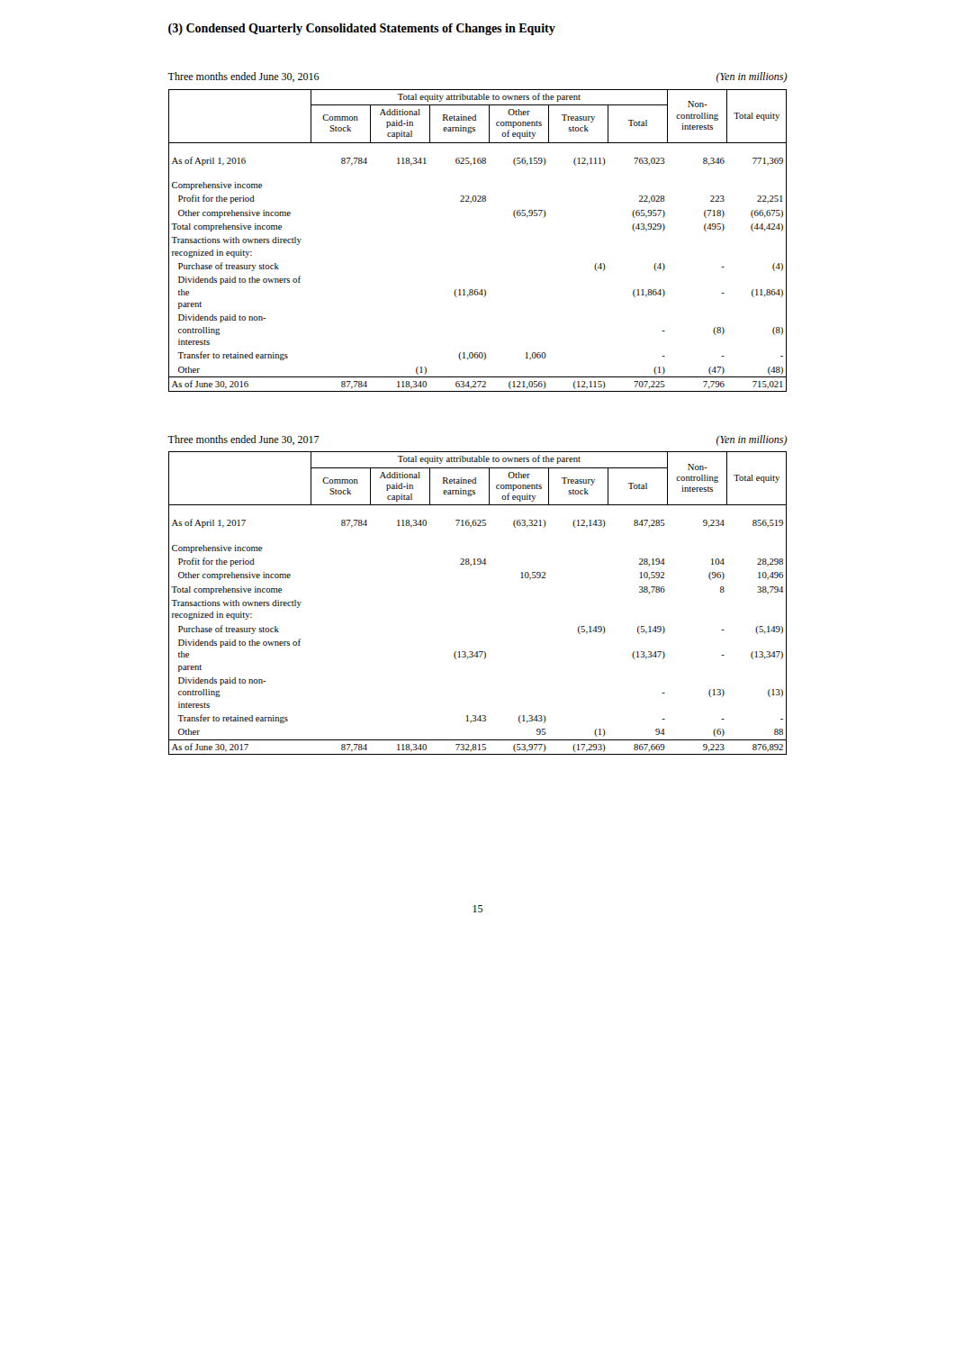(3) Condensed Quarterly Consolidated Statements of Changes in Equity
Three months ended June 30, 2016 (Yen in millions)
| | Total equity attributable to owners of the parent | Non- controlling interests | Total equity |
| --- | --- | --- | --- |
| Common Stock | Additional paid-in capital | Retained earnings | Other components of equity | Treasury stock | Total |
| As of April 1, 2016 | 87,784 | 118,341 | 625,168 | (56,159) | (12,111) | 763,023 | 8,346 | 771,369 |
| Comprehensive income | | | | | | | | |
| Profit for the period | | | 22,028 | | | 22,028 | 223 | 22,251 |
| Other comprehensive income | | | | (65,957) | | (65,957) | (718) | (66,675) |
| Total comprehensive income | | | | | | (43,929) | (495) | (44,424) |
| Transactions with owners directly recognized in equity: | | | | | | | | |
| Purchase of treasury stock | | | | | (4) | (4) | - | (4) |
| Dividends paid to the owners of the parent | | | (11,864) | | | (11,864) | - | (11,864) |
| Dividends paid to non-controlling interests | | | | | | - | (8) | (8) |
| Transfer to retained earnings | | | (1,060) | 1,060 | | - | - | - |
| Other | | (1) | | | | (1) | (47) | (48) |
| As of June 30, 2016 | 87,784 | 118,340 | 634,272 | (121,056) | (12,115) | 707,225 | 7,796 | 715,021 |
Three months ended June 30, 2017 (Yen in millions)
| | Total equity attributable to owners of the parent | Non- controlling interests | Total equity |
| --- | --- | --- | --- |
| Common Stock | Additional paid-in capital | Retained earnings | Other components of equity | Treasury stock | Total |
| As of April 1, 2017 | 87,784 | 118,340 | 716,625 | (63,321) | (12,143) | 847,285 | 9,234 | 856,519 |
| Comprehensive income | | | | | | | | |
| Profit for the period | | | 28,194 | | | 28,194 | 104 | 28,298 |
| Other comprehensive income | | | | 10,592 | | 10,592 | (96) | 10,496 |
| Total comprehensive income | | | | | | 38,786 | 8 | 38,794 |
| Transactions with owners directly recognized in equity: | | | | | | | | |
| Purchase of treasury stock | | | | | (5,149) | (5,149) | - | (5,149) |
| Dividends paid to the owners of the parent | | | (13,347) | | | (13,347) | - | (13,347) |
| Dividends paid to non-controlling interests | | | | | | - | (13) | (13) |
| Transfer to retained earnings | | | 1,343 | (1,343) | | - | - | - |
| Other | | | | 95 | (1) | 94 | (6) | 88 |
| As of June 30, 2017 | 87,784 | 118,340 | 732,815 | (53,977) | (17,293) | 867,669 | 9,223 | 876,892 |
15